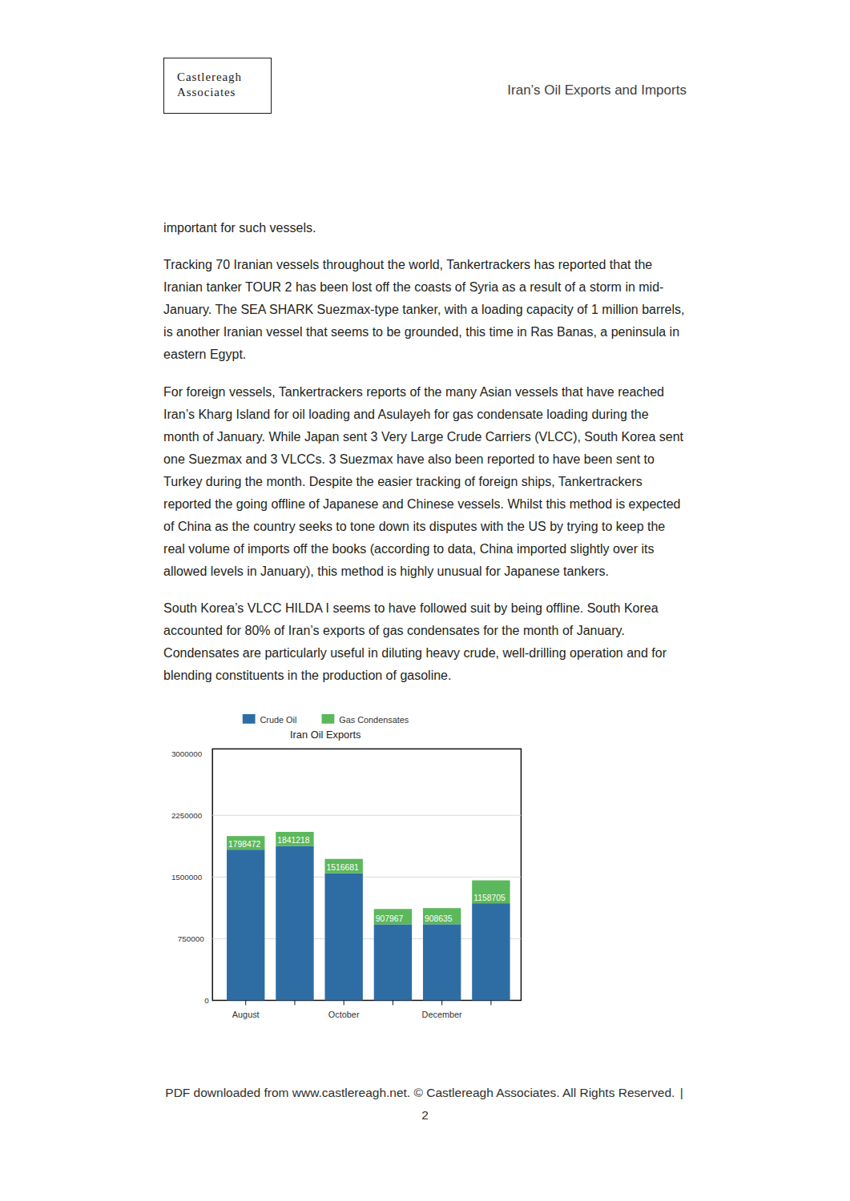Castlereagh Associates
Iran’s Oil Exports and Imports
important for such vessels.
Tracking 70 Iranian vessels throughout the world, Tankertrackers has reported that the Iranian tanker TOUR 2 has been lost off the coasts of Syria as a result of a storm in mid-January. The SEA SHARK Suezmax-type tanker, with a loading capacity of 1 million barrels, is another Iranian vessel that seems to be grounded, this time in Ras Banas, a peninsula in eastern Egypt.
For foreign vessels, Tankertrackers reports of the many Asian vessels that have reached Iran’s Kharg Island for oil loading and Asulayeh for gas condensate loading during the month of January. While Japan sent 3 Very Large Crude Carriers (VLCC), South Korea sent one Suezmax and 3 VLCCs. 3 Suezmax have also been reported to have been sent to Turkey during the month. Despite the easier tracking of foreign ships, Tankertrackers reported the going offline of Japanese and Chinese vessels. Whilst this method is expected of China as the country seeks to tone down its disputes with the US by trying to keep the real volume of imports off the books (according to data, China imported slightly over its allowed levels in January), this method is highly unusual for Japanese tankers.
South Korea’s VLCC HILDA I seems to have followed suit by being offline. South Korea accounted for 80% of Iran’s exports of gas condensates for the month of January. Condensates are particularly useful in diluting heavy crude, well-drilling operation and for blending constituents in the production of gasoline.
Crude Oil Gas Condensates Iran Oil Exports 3000000 2250000 1500000 750000 0 1798472 162357 1841218 168597 1516681 170324 907967 182634 908635 192089 1158705 273900 August October December
PDF downloaded from www.castlereagh.net. © Castlereagh Associates. All Rights Reserved. | 2